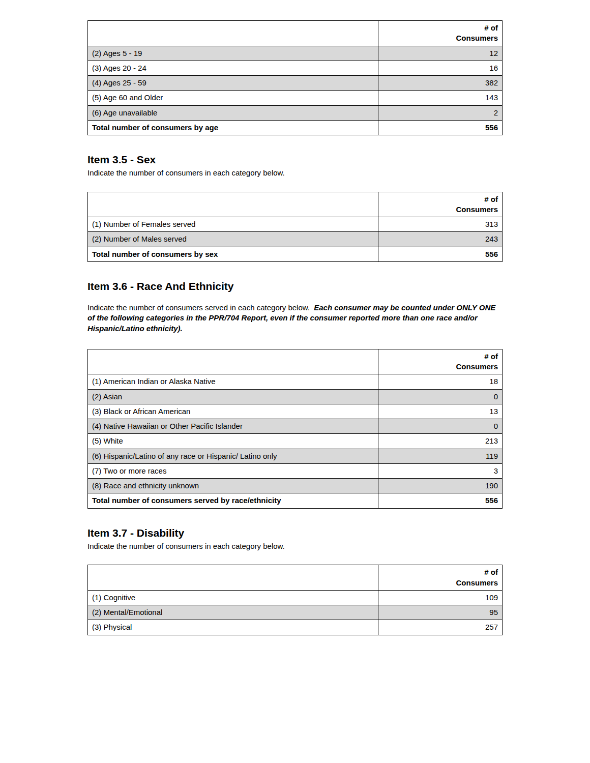| | # of Consumers |
| --- | --- |
| (2) Ages 5 - 19 | 12 |
| (3) Ages 20 - 24 | 16 |
| (4) Ages 25 - 59 | 382 |
| (5) Age 60 and Older | 143 |
| (6) Age unavailable | 2 |
| Total number of consumers by age | 556 |
Item 3.5 - Sex
Indicate the number of consumers in each category below.
| | # of Consumers |
| --- | --- |
| (1) Number of Females served | 313 |
| (2) Number of Males served | 243 |
| Total number of consumers by sex | 556 |
Item 3.6 - Race And Ethnicity
Indicate the number of consumers served in each category below. Each consumer may be counted under ONLY ONE of the following categories in the PPR/704 Report, even if the consumer reported more than one race and/or Hispanic/Latino ethnicity).
| | # of Consumers |
| --- | --- |
| (1) American Indian or Alaska Native | 18 |
| (2) Asian | 0 |
| (3) Black or African American | 13 |
| (4) Native Hawaiian or Other Pacific Islander | 0 |
| (5) White | 213 |
| (6) Hispanic/Latino of any race or Hispanic/ Latino only | 119 |
| (7) Two or more races | 3 |
| (8) Race and ethnicity unknown | 190 |
| Total number of consumers served by race/ethnicity | 556 |
Item 3.7 - Disability
Indicate the number of consumers in each category below.
| | # of Consumers |
| --- | --- |
| (1) Cognitive | 109 |
| (2) Mental/Emotional | 95 |
| (3) Physical | 257 |